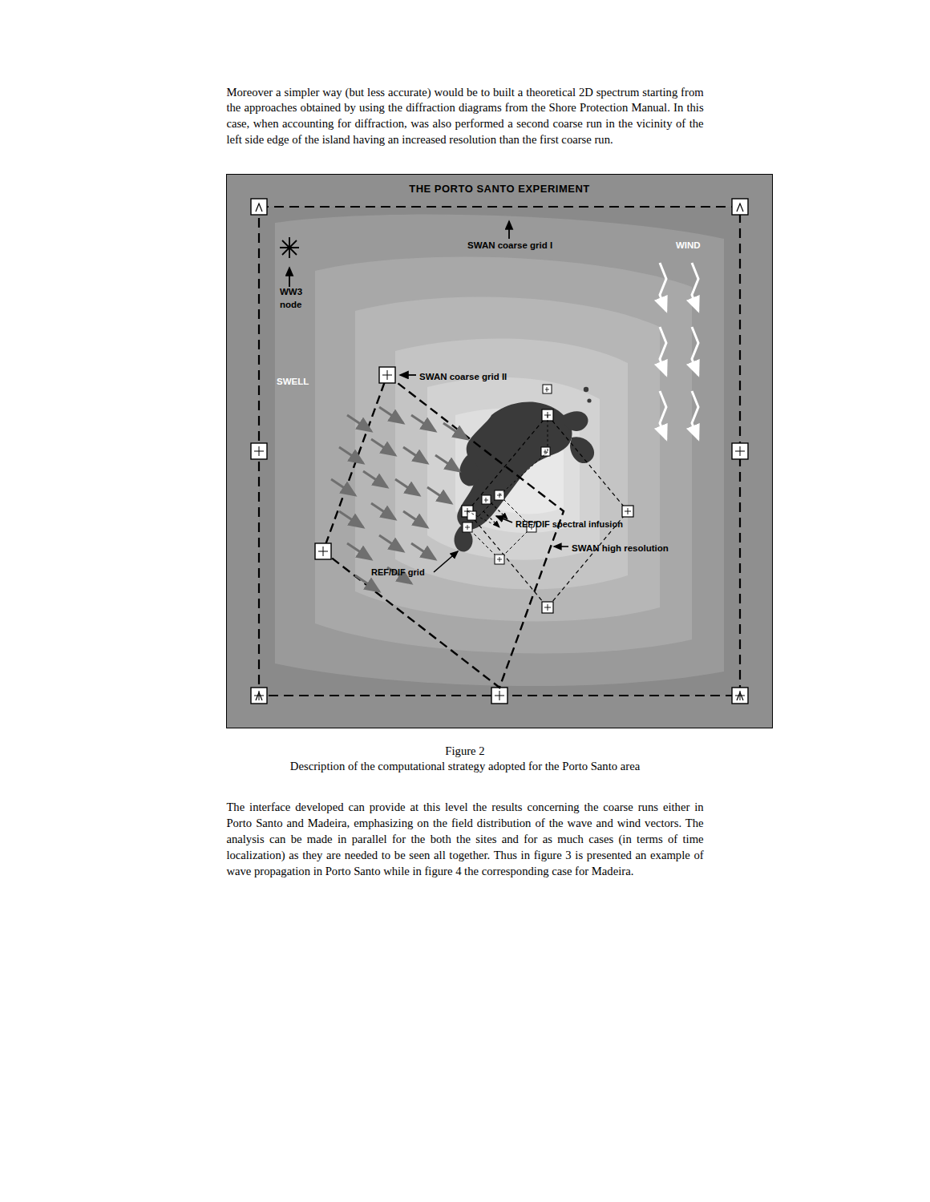Moreover a simpler way (but less accurate) would be to built a theoretical 2D spectrum starting from the approaches obtained by using the diffraction diagrams from the Shore Protection Manual. In this case, when accounting for diffraction, was also performed a second coarse run in the vicinity of the left side edge of the island having an increased resolution than the first coarse run.
THE PORTO SANTO EXPERIMENT WW3 node SWAN coarse grid I WIND SWELL SWAN coarse grid II SWAN high resolution REF/DIF grid REF/DIF spectral infusion
Figure 2
Description of the computational strategy adopted for the Porto Santo area
The interface developed can provide at this level the results concerning the coarse runs either in Porto Santo and Madeira, emphasizing on the field distribution of the wave and wind vectors. The analysis can be made in parallel for the both the sites and for as much cases (in terms of time localization) as they are needed to be seen all together. Thus in figure 3 is presented an example of wave propagation in Porto Santo while in figure 4 the corresponding case for Madeira.